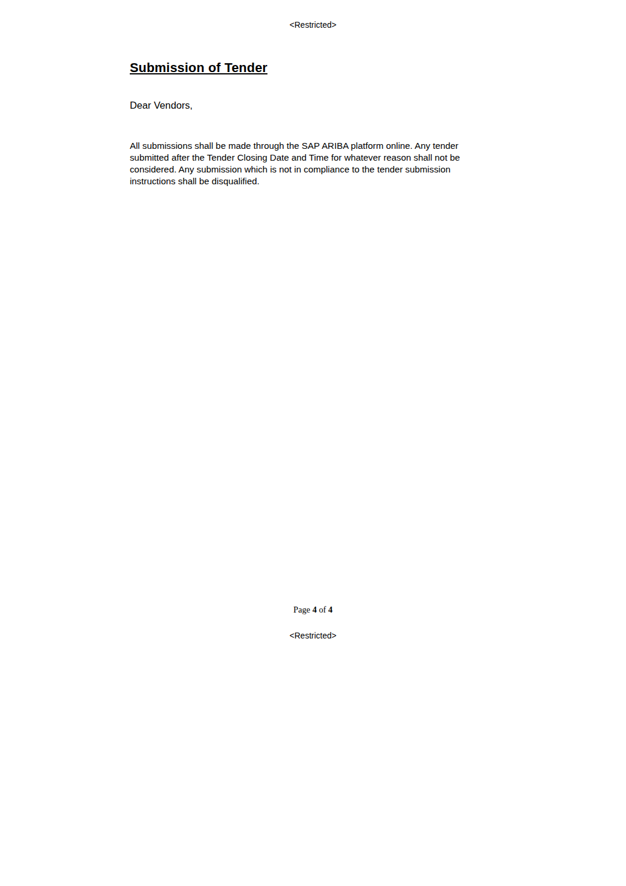<Restricted>
Submission of Tender
Dear Vendors,
All submissions shall be made through the SAP ARIBA platform online. Any tender submitted after the Tender Closing Date and Time for whatever reason shall not be considered. Any submission which is not in compliance to the tender submission instructions shall be disqualified.
Page 4 of 4
<Restricted>